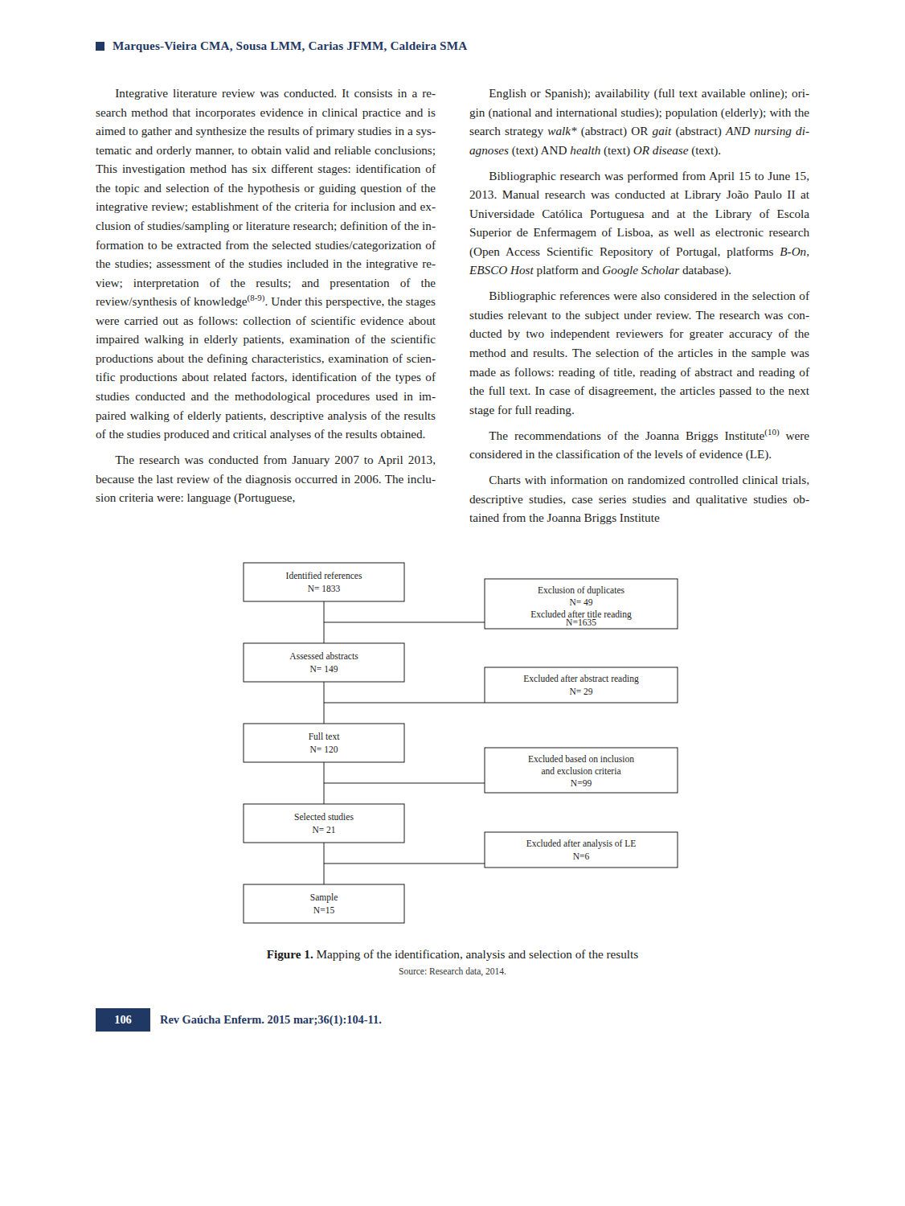Marques-Vieira CMA, Sousa LMM, Carias JFMM, Caldeira SMA
Integrative literature review was conducted. It consists in a research method that incorporates evidence in clinical practice and is aimed to gather and synthesize the results of primary studies in a systematic and orderly manner, to obtain valid and reliable conclusions; This investigation method has six different stages: identification of the topic and selection of the hypothesis or guiding question of the integrative review; establishment of the criteria for inclusion and exclusion of studies/sampling or literature research; definition of the information to be extracted from the selected studies/categorization of the studies; assessment of the studies included in the integrative review; interpretation of the results; and presentation of the review/synthesis of knowledge(8-9). Under this perspective, the stages were carried out as follows: collection of scientific evidence about impaired walking in elderly patients, examination of the scientific productions about the defining characteristics, examination of scientific productions about related factors, identification of the types of studies conducted and the methodological procedures used in impaired walking of elderly patients, descriptive analysis of the results of the studies produced and critical analyses of the results obtained.
The research was conducted from January 2007 to April 2013, because the last review of the diagnosis occurred in 2006. The inclusion criteria were: language (Portuguese,
English or Spanish); availability (full text available online); origin (national and international studies); population (elderly); with the search strategy walk* (abstract) OR gait (abstract) AND nursing diagnoses (text) AND health (text) OR disease (text).
Bibliographic research was performed from April 15 to June 15, 2013. Manual research was conducted at Library João Paulo II at Universidade Católica Portuguesa and at the Library of Escola Superior de Enfermagem of Lisboa, as well as electronic research (Open Access Scientific Repository of Portugal, platforms B-On, EBSCO Host platform and Google Scholar database).
Bibliographic references were also considered in the selection of studies relevant to the subject under review. The research was conducted by two independent reviewers for greater accuracy of the method and results. The selection of the articles in the sample was made as follows: reading of title, reading of abstract and reading of the full text. In case of disagreement, the articles passed to the next stage for full reading.
The recommendations of the Joanna Briggs Institute(10) were considered in the classification of the levels of evidence (LE).
Charts with information on randomized controlled clinical trials, descriptive studies, case series studies and qualitative studies obtained from the Joanna Briggs Institute
Identified references N= 1833 Assessed abstracts N= 149 Full text N= 120 Selected studies N= 21 Sample N=15 Exclusion of duplicates N= 49 Excluded after title reading N=1635 Excluded after abstract reading N= 29 Excluded based on inclusion and exclusion criteria N=99 Excluded after analysis of LE N=6
Figure 1. Mapping of the identification, analysis and selection of the results
Source: Research data, 2014.
106
Rev Gaúcha Enferm. 2015 mar;36(1):104-11.